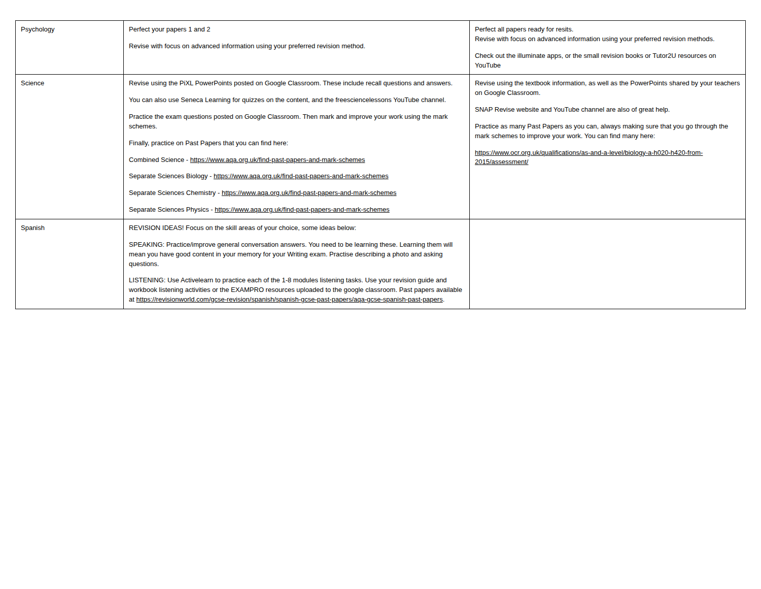| Psychology | Perfect your papers 1 and 2 Revise with focus on advanced information using your preferred revision method. | Perfect all papers ready for resits. Revise with focus on advanced information using your preferred revision methods. Check out the illuminate apps, or the small revision books or Tutor2U resources on YouTube |
| Science | Revise using the PiXL PowerPoints posted on Google Classroom. These include recall questions and answers. You can also use Seneca Learning for quizzes on the content, and the freesciencelessons YouTube channel. Practice the exam questions posted on Google Classroom. Then mark and improve your work using the mark schemes. Finally, practice on Past Papers that you can find here: Combined Science - https://www.aqa.org.uk/find-past-papers-and-mark-schemes Separate Sciences Biology - https://www.aqa.org.uk/find-past-papers-and-mark-schemes Separate Sciences Chemistry - https://www.aqa.org.uk/find-past-papers-and-mark-schemes Separate Sciences Physics - https://www.aqa.org.uk/find-past-papers-and-mark-schemes | Revise using the textbook information, as well as the PowerPoints shared by your teachers on Google Classroom. SNAP Revise website and YouTube channel are also of great help. Practice as many Past Papers as you can, always making sure that you go through the mark schemes to improve your work. You can find many here: https://www.ocr.org.uk/qualifications/as-and-a-level/biology-a-h020-h420-from-2015/assessment/ |
| Spanish | REVISION IDEAS! Focus on the skill areas of your choice, some ideas below: SPEAKING: Practice/improve general conversation answers. You need to be learning these. Learning them will mean you have good content in your memory for your Writing exam. Practise describing a photo and asking questions. LISTENING: Use Activelearn to practice each of the 1-8 modules listening tasks. Use your revision guide and workbook listening activities or the EXAMPRO resources uploaded to the google classroom. Past papers available at https://revisionworld.com/gcse-revision/spanish/spanish-gcse-past-papers/aqa-gcse-spanish-past-papers . | |